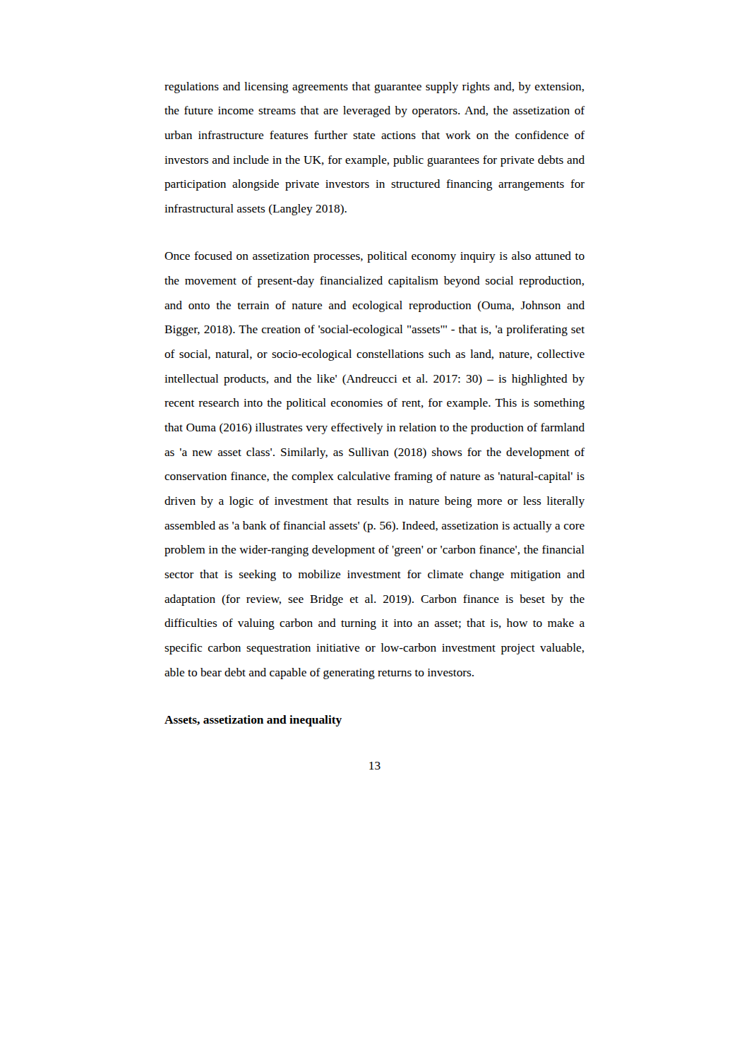regulations and licensing agreements that guarantee supply rights and, by extension, the future income streams that are leveraged by operators. And, the assetization of urban infrastructure features further state actions that work on the confidence of investors and include in the UK, for example, public guarantees for private debts and participation alongside private investors in structured financing arrangements for infrastructural assets (Langley 2018).
Once focused on assetization processes, political economy inquiry is also attuned to the movement of present-day financialized capitalism beyond social reproduction, and onto the terrain of nature and ecological reproduction (Ouma, Johnson and Bigger, 2018). The creation of 'social-ecological "assets"' - that is, 'a proliferating set of social, natural, or socio-ecological constellations such as land, nature, collective intellectual products, and the like' (Andreucci et al. 2017: 30) – is highlighted by recent research into the political economies of rent, for example. This is something that Ouma (2016) illustrates very effectively in relation to the production of farmland as 'a new asset class'. Similarly, as Sullivan (2018) shows for the development of conservation finance, the complex calculative framing of nature as 'natural-capital' is driven by a logic of investment that results in nature being more or less literally assembled as 'a bank of financial assets' (p. 56). Indeed, assetization is actually a core problem in the wider-ranging development of 'green' or 'carbon finance', the financial sector that is seeking to mobilize investment for climate change mitigation and adaptation (for review, see Bridge et al. 2019). Carbon finance is beset by the difficulties of valuing carbon and turning it into an asset; that is, how to make a specific carbon sequestration initiative or low-carbon investment project valuable, able to bear debt and capable of generating returns to investors.
Assets, assetization and inequality
13